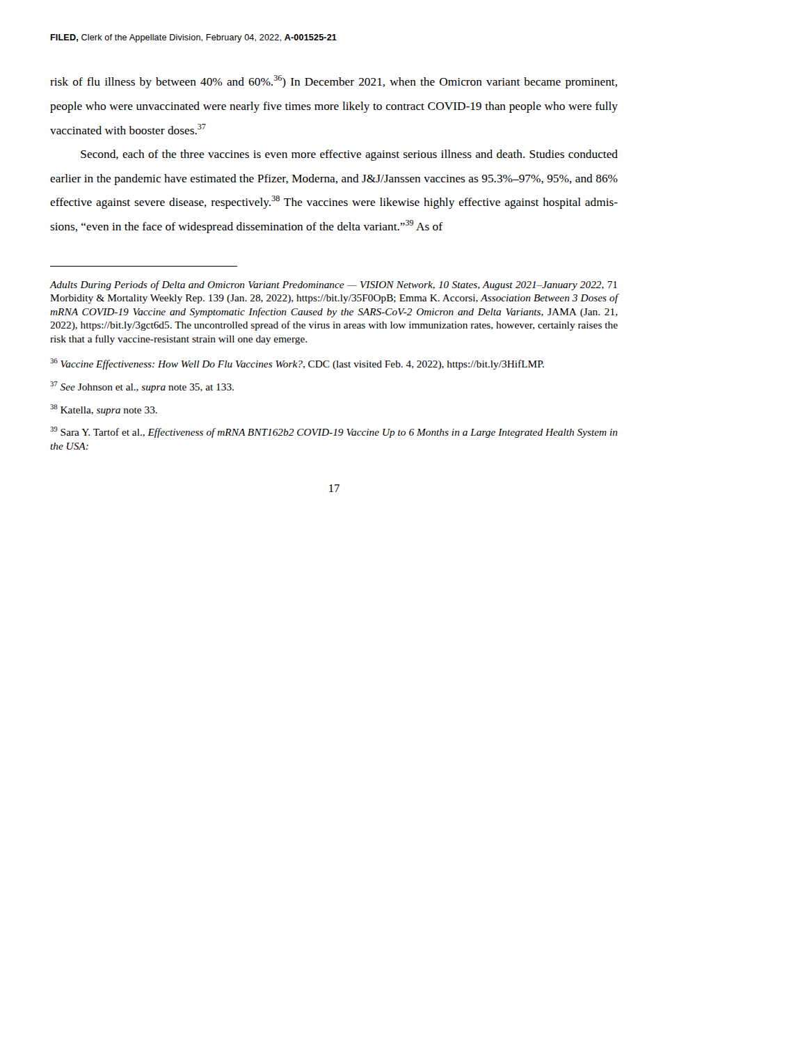FILED, Clerk of the Appellate Division, February 04, 2022, A-001525-21
risk of flu illness by between 40% and 60%.36) In December 2021, when the Omicron variant became prominent, people who were unvaccinated were nearly five times more likely to contract COVID-19 than people who were fully vaccinated with booster doses.37
Second, each of the three vaccines is even more effective against serious illness and death. Studies conducted earlier in the pandemic have estimated the Pfizer, Moderna, and J&J/Janssen vaccines as 95.3%–97%, 95%, and 86% effective against severe disease, respectively.38 The vaccines were likewise highly effective against hospital admissions, “even in the face of widespread dissemination of the delta variant.”39 As of
Adults During Periods of Delta and Omicron Variant Predominance — VISION Network, 10 States, August 2021–January 2022, 71 Morbidity & Mortality Weekly Rep. 139 (Jan. 28, 2022), https://bit.ly/35F0OpB; Emma K. Accorsi, Association Between 3 Doses of mRNA COVID-19 Vaccine and Symptomatic Infection Caused by the SARS-CoV-2 Omicron and Delta Variants, JAMA (Jan. 21, 2022), https://bit.ly/3gct6d5. The uncontrolled spread of the virus in areas with low immunization rates, however, certainly raises the risk that a fully vaccine-resistant strain will one day emerge.
36 Vaccine Effectiveness: How Well Do Flu Vaccines Work?, CDC (last visited Feb. 4, 2022), https://bit.ly/3HifLMP.
37 See Johnson et al., supra note 35, at 133.
38 Katella, supra note 33.
39 Sara Y. Tartof et al., Effectiveness of mRNA BNT162b2 COVID-19 Vaccine Up to 6 Months in a Large Integrated Health System in the USA:
17